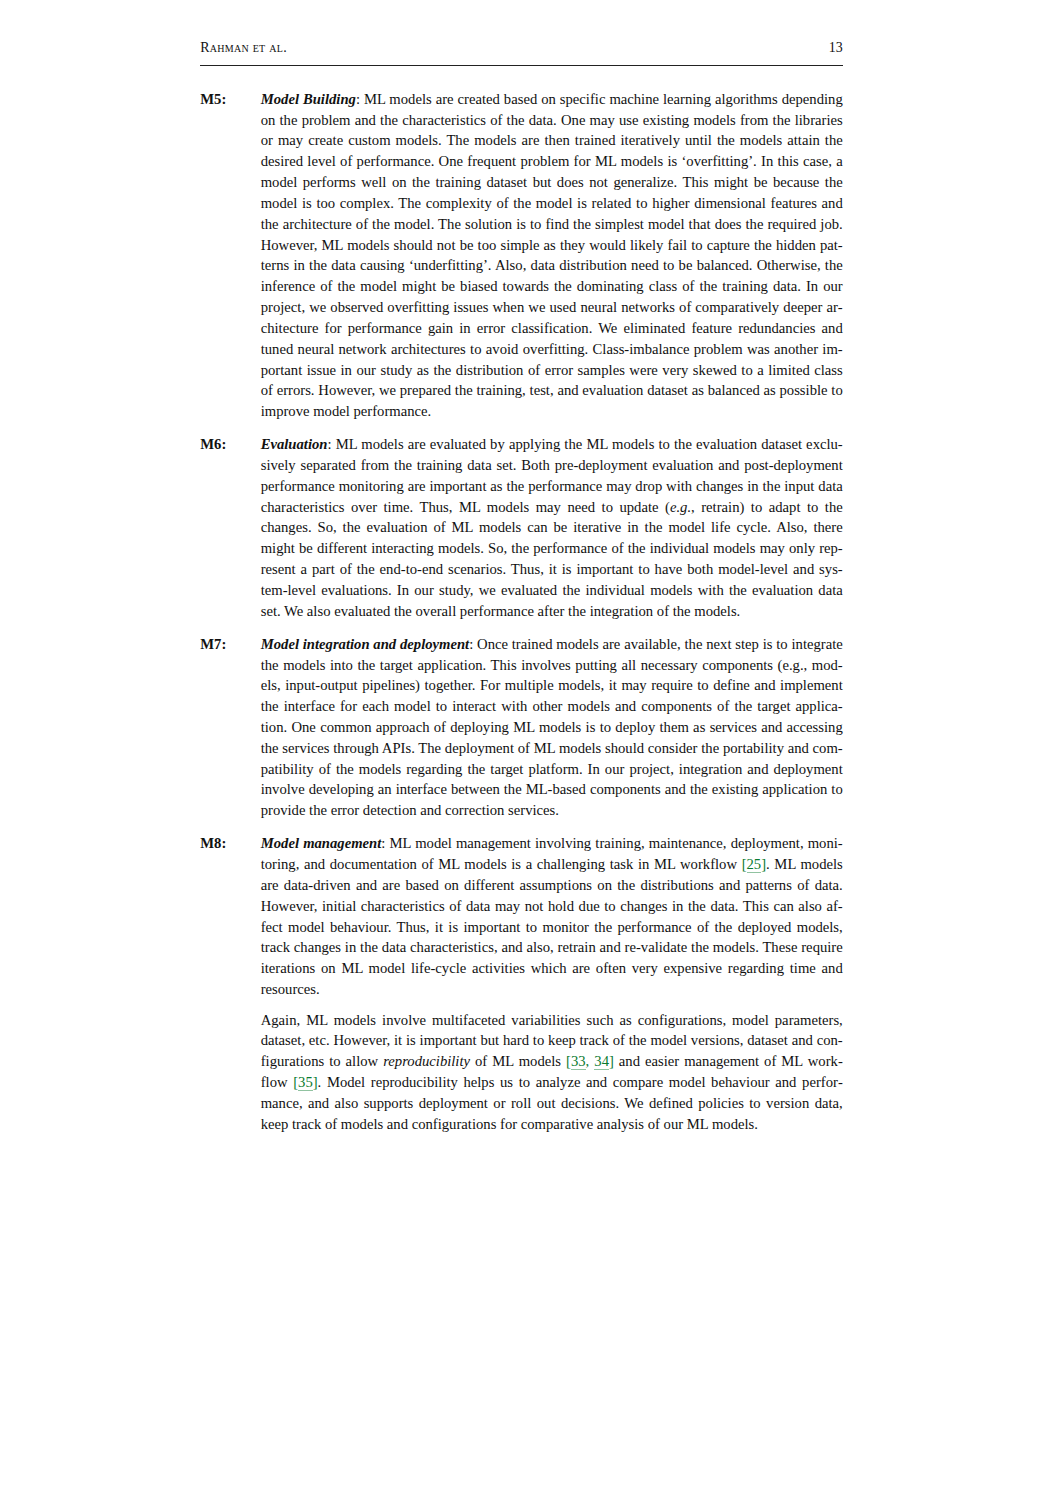Rahman et al.
13
M5:
Model Building: ML models are created based on specific machine learning algorithms depending on the problem and the characteristics of the data. One may use existing models from the libraries or may create custom models. The models are then trained iteratively until the models attain the desired level of performance. One frequent problem for ML models is ‘overfitting’. In this case, a model performs well on the training dataset but does not generalize. This might be because the model is too complex. The complexity of the model is related to higher dimensional features and the architecture of the model. The solution is to find the simplest model that does the required job. However, ML models should not be too simple as they would likely fail to capture the hidden patterns in the data causing ‘underfitting’. Also, data distribution need to be balanced. Otherwise, the inference of the model might be biased towards the dominating class of the training data. In our project, we observed overfitting issues when we used neural networks of comparatively deeper architecture for performance gain in error classification. We eliminated feature redundancies and tuned neural network architectures to avoid overfitting. Class-imbalance problem was another important issue in our study as the distribution of error samples were very skewed to a limited class of errors. However, we prepared the training, test, and evaluation dataset as balanced as possible to improve model performance.
M6:
Evaluation: ML models are evaluated by applying the ML models to the evaluation dataset exclusively separated from the training data set. Both pre-deployment evaluation and post-deployment performance monitoring are important as the performance may drop with changes in the input data characteristics over time. Thus, ML models may need to update (e.g., retrain) to adapt to the changes. So, the evaluation of ML models can be iterative in the model life cycle. Also, there might be different interacting models. So, the performance of the individual models may only represent a part of the end-to-end scenarios. Thus, it is important to have both model-level and system-level evaluations. In our study, we evaluated the individual models with the evaluation data set. We also evaluated the overall performance after the integration of the models.
M7:
Model integration and deployment: Once trained models are available, the next step is to integrate the models into the target application. This involves putting all necessary components (e.g., models, input-output pipelines) together. For multiple models, it may require to define and implement the interface for each model to interact with other models and components of the target application. One common approach of deploying ML models is to deploy them as services and accessing the services through APIs. The deployment of ML models should consider the portability and compatibility of the models regarding the target platform. In our project, integration and deployment involve developing an interface between the ML-based components and the existing application to provide the error detection and correction services.
M8:
Model management: ML model management involving training, maintenance, deployment, monitoring, and documentation of ML models is a challenging task in ML workflow [25]. ML models are data-driven and are based on different assumptions on the distributions and patterns of data. However, initial characteristics of data may not hold due to changes in the data. This can also affect model behaviour. Thus, it is important to monitor the performance of the deployed models, track changes in the data characteristics, and also, retrain and re-validate the models. These require iterations on ML model life-cycle activities which are often very expensive regarding time and resources.
Again, ML models involve multifaceted variabilities such as configurations, model parameters, dataset, etc. However, it is important but hard to keep track of the model versions, dataset and configurations to allow reproducibility of ML models [33, 34] and easier management of ML workflow [35]. Model reproducibility helps us to analyze and compare model behaviour and performance, and also supports deployment or roll out decisions. We defined policies to version data, keep track of models and configurations for comparative analysis of our ML models.